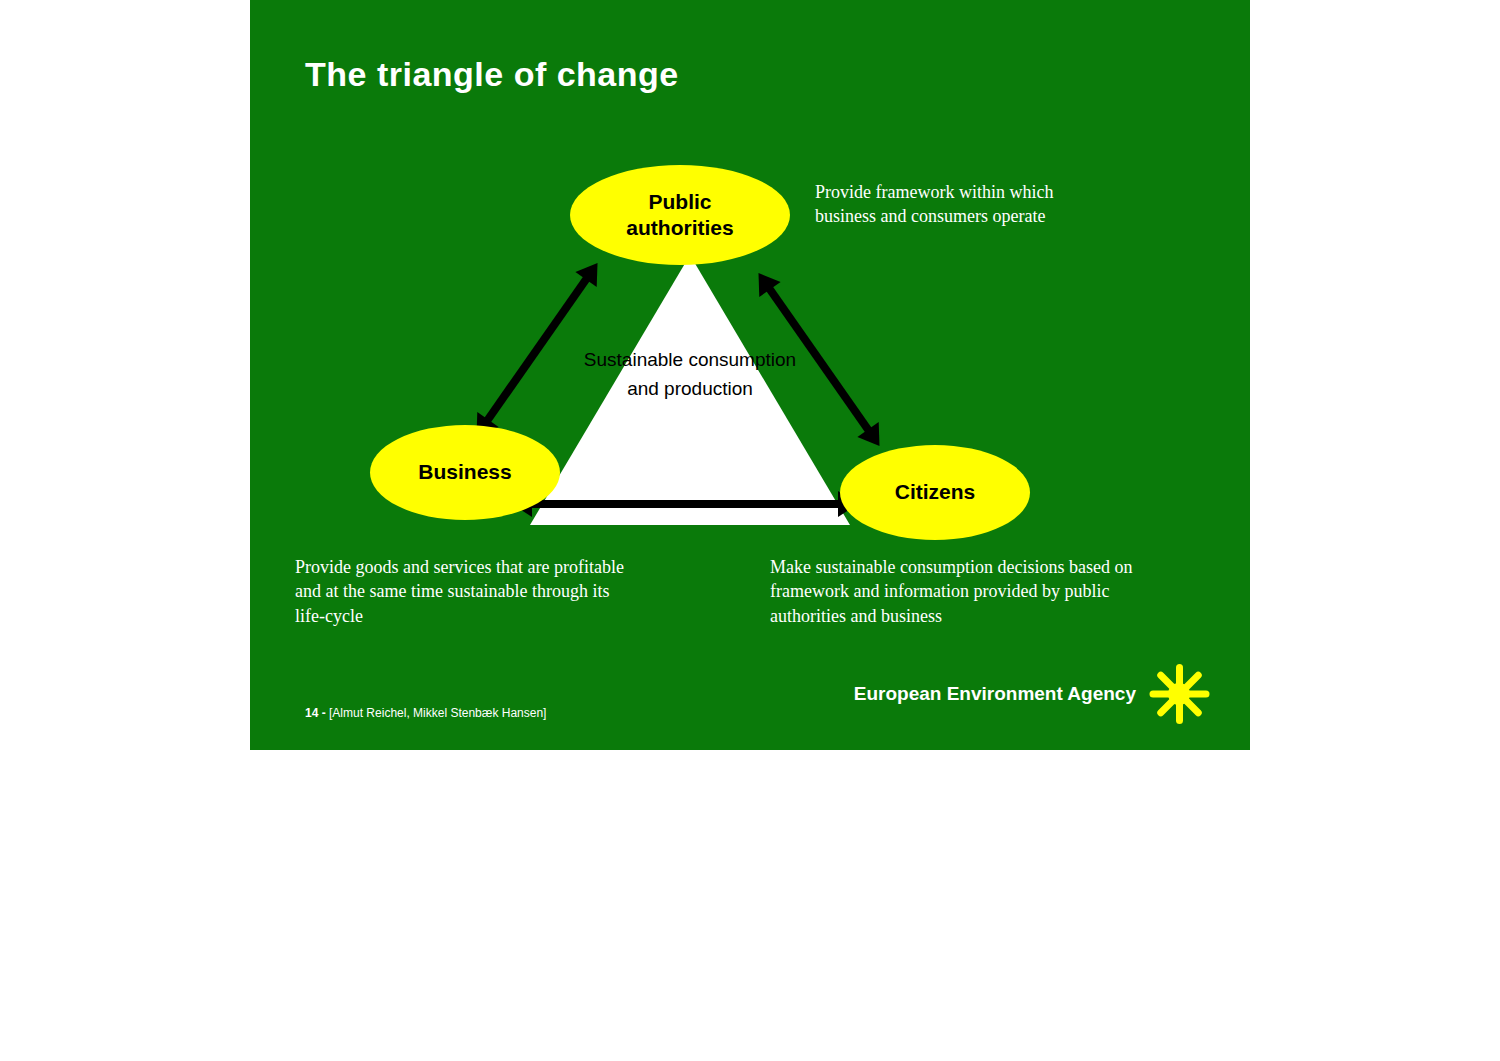The triangle of change
Sustainable consumption and production
Public
authorities
Business
Citizens
Provide framework within which business and consumers operate
Provide goods and services that are profitable and at the same time sustainable through its life-cycle
Make sustainable consumption decisions based on framework and information provided by public authorities and business
14 - [Almut Reichel, Mikkel Stenbæk Hansen]
European Environment Agency